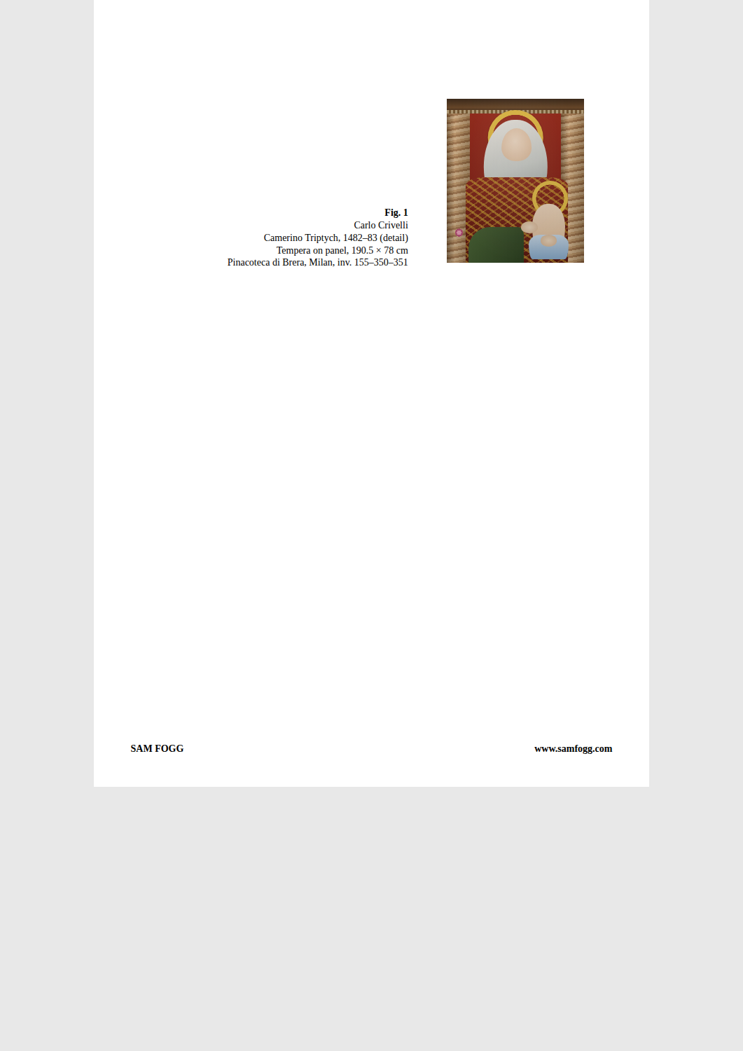Fig. 1
Carlo Crivelli
Camerino Triptych, 1482–83 (detail)
Tempera on panel, 190.5 × 78 cm
Pinacoteca di Brera, Milan, inv. 155–350–351
SAM FOGG www.samfogg.com